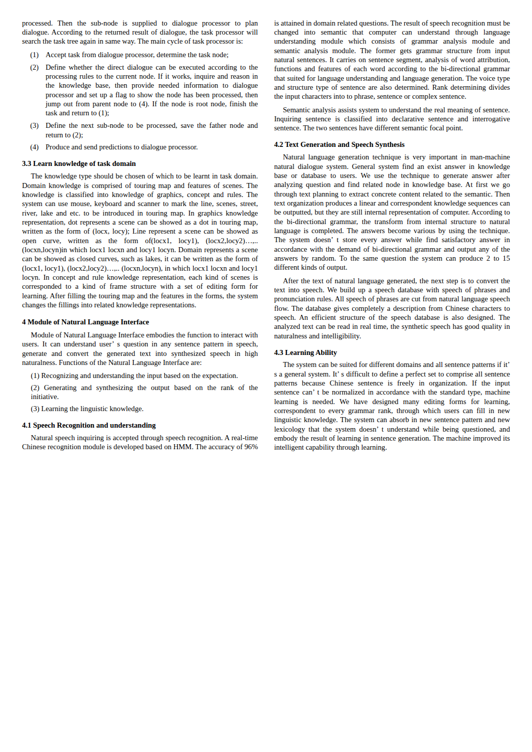processed. Then the sub-node is supplied to dialogue processor to plan dialogue. According to the returned result of dialogue, the task processor will search the task tree again in same way. The main cycle of task processor is:
Accept task from dialogue processor, determine the task node;
Define whether the direct dialogue can be executed according to the processing rules to the current node. If it works, inquire and reason in the knowledge base, then provide needed information to dialogue processor and set up a flag to show the node has been processed, then jump out from parent node to (4). If the node is root node, finish the task and return to (1);
Define the next sub-node to be processed, save the father node and return to (2);
Produce and send predictions to dialogue processor.
3.3 Learn knowledge of task domain
The knowledge type should be chosen of which to be learnt in task domain. Domain knowledge is comprised of touring map and features of scenes. The knowledge is classified into knowledge of graphics, concept and rules. The system can use mouse, keyboard and scanner to mark the line, scenes, street, river, lake and etc. to be introduced in touring map. In graphics knowledge representation, dot represents a scene can be showed as a dot in touring map, written as the form of (locx, locy); Line represent a scene can be showed as open curve, written as the form of(locx1, locy1), (locx2,locy2)…,.. (locxn,locyn)in which locx1 locxn and locy1 locyn. Domain represents a scene can be showed as closed curves, such as lakes, it can be written as the form of (locx1, locy1), (locx2,locy2)…,.. (locxn,locyn), in which locx1 locxn and locy1 locyn. In concept and rule knowledge representation, each kind of scenes is corresponded to a kind of frame structure with a set of editing form for learning. After filling the touring map and the features in the forms, the system changes the fillings into related knowledge representations.
4 Module of Natural Language Interface
Module of Natural Language Interface embodies the function to interact with users. It can understand user’ s question in any sentence pattern in speech, generate and convert the generated text into synthesized speech in high naturalness. Functions of the Natural Language Interface are:
(1) Recognizing and understanding the input based on the expectation.
(2) Generating and synthesizing the output based on the rank of the initiative.
(3) Learning the linguistic knowledge.
4.1 Speech Recognition and understanding
Natural speech inquiring is accepted through speech recognition. A real-time Chinese recognition module is developed based on HMM. The accuracy of 96% is attained in domain related questions. The result of speech recognition must be changed into semantic that computer can understand through language understanding module which consists of grammar analysis module and semantic analysis module. The former gets grammar structure from input natural sentences. It carries on sentence segment, analysis of word attribution, functions and features of each word according to the bi-directional grammar that suited for language understanding and language generation. The voice type and structure type of sentence are also determined. Rank determining divides the input characters into to phrase, sentence or complex sentence.
Semantic analysis assists system to understand the real meaning of sentence. Inquiring sentence is classified into declarative sentence and interrogative sentence. The two sentences have different semantic focal point.
4.2 Text Generation and Speech Synthesis
Natural language generation technique is very important in man-machine natural dialogue system. General system find an exist answer in knowledge base or database to users. We use the technique to generate answer after analyzing question and find related node in knowledge base. At first we go through text planning to extract concrete content related to the semantic. Then text organization produces a linear and correspondent knowledge sequences can be outputted, but they are still internal representation of computer. According to the bi-directional grammar, the transform from internal structure to natural language is completed. The answers become various by using the technique. The system doesn’ t store every answer while find satisfactory answer in accordance with the demand of bi-directional grammar and output any of the answers by random. To the same question the system can produce 2 to 15 different kinds of output.
After the text of natural language generated, the next step is to convert the text into speech. We build up a speech database with speech of phrases and pronunciation rules. All speech of phrases are cut from natural language speech flow. The database gives completely a description from Chinese characters to speech. An efficient structure of the speech database is also designed. The analyzed text can be read in real time, the synthetic speech has good quality in naturalness and intelligibility.
4.3 Learning Ability
The system can be suited for different domains and all sentence patterns if it’ s a general system. It’ s difficult to define a perfect set to comprise all sentence patterns because Chinese sentence is freely in organization. If the input sentence can’ t be normalized in accordance with the standard type, machine learning is needed. We have designed many editing forms for learning, correspondent to every grammar rank, through which users can fill in new linguistic knowledge. The system can absorb in new sentence pattern and new lexicology that the system doesn’ t understand while being questioned, and embody the result of learning in sentence generation. The machine improved its intelligent capability through learning.